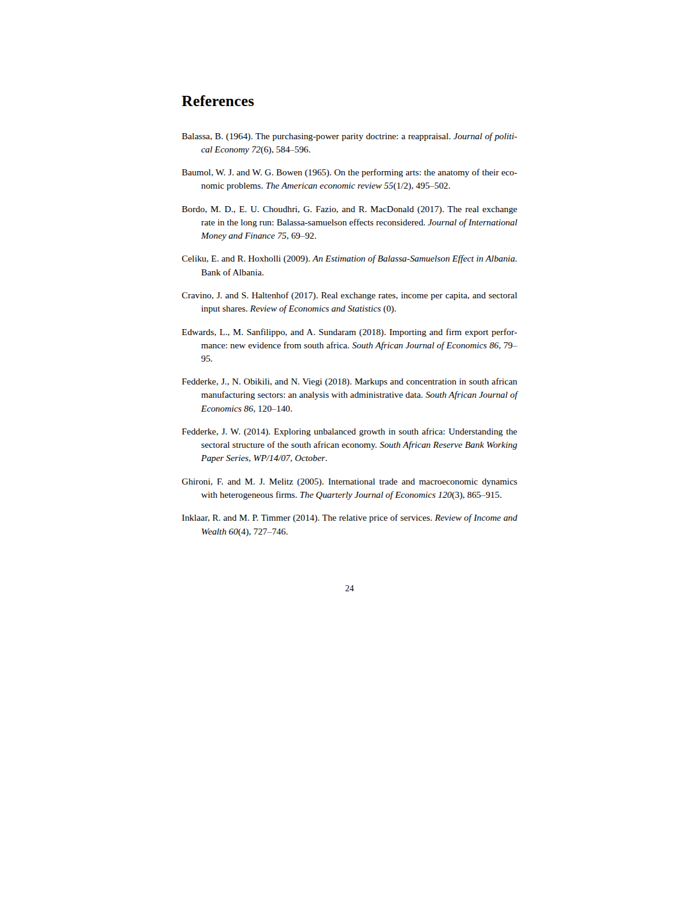References
Balassa, B. (1964). The purchasing-power parity doctrine: a reappraisal. Journal of political Economy 72(6), 584–596.
Baumol, W. J. and W. G. Bowen (1965). On the performing arts: the anatomy of their economic problems. The American economic review 55(1/2), 495–502.
Bordo, M. D., E. U. Choudhri, G. Fazio, and R. MacDonald (2017). The real exchange rate in the long run: Balassa-samuelson effects reconsidered. Journal of International Money and Finance 75, 69–92.
Celiku, E. and R. Hoxholli (2009). An Estimation of Balassa-Samuelson Effect in Albania. Bank of Albania.
Cravino, J. and S. Haltenhof (2017). Real exchange rates, income per capita, and sectoral input shares. Review of Economics and Statistics (0).
Edwards, L., M. Sanfilippo, and A. Sundaram (2018). Importing and firm export performance: new evidence from south africa. South African Journal of Economics 86, 79–95.
Fedderke, J., N. Obikili, and N. Viegi (2018). Markups and concentration in south african manufacturing sectors: an analysis with administrative data. South African Journal of Economics 86, 120–140.
Fedderke, J. W. (2014). Exploring unbalanced growth in south africa: Understanding the sectoral structure of the south african economy. South African Reserve Bank Working Paper Series, WP/14/07, October.
Ghironi, F. and M. J. Melitz (2005). International trade and macroeconomic dynamics with heterogeneous firms. The Quarterly Journal of Economics 120(3), 865–915.
Inklaar, R. and M. P. Timmer (2014). The relative price of services. Review of Income and Wealth 60(4), 727–746.
24